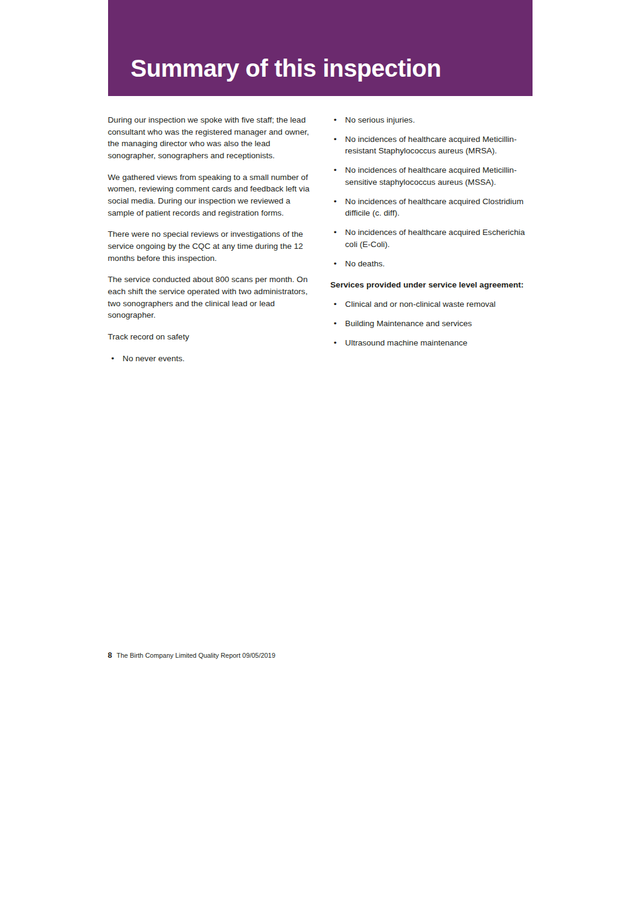Summary of this inspection
During our inspection we spoke with five staff; the lead consultant who was the registered manager and owner, the managing director who was also the lead sonographer, sonographers and receptionists.
We gathered views from speaking to a small number of women, reviewing comment cards and feedback left via social media. During our inspection we reviewed a sample of patient records and registration forms.
There were no special reviews or investigations of the service ongoing by the CQC at any time during the 12 months before this inspection.
The service conducted about 800 scans per month. On each shift the service operated with two administrators, two sonographers and the clinical lead or lead sonographer.
Track record on safety
No never events.
No serious injuries.
No incidences of healthcare acquired Meticillin-resistant Staphylococcus aureus (MRSA).
No incidences of healthcare acquired Meticillin-sensitive staphylococcus aureus (MSSA).
No incidences of healthcare acquired Clostridium difficile (c. diff).
No incidences of healthcare acquired Escherichia coli (E-Coli).
No deaths.
Services provided under service level agreement:
Clinical and or non-clinical waste removal
Building Maintenance and services
Ultrasound machine maintenance
8 The Birth Company Limited Quality Report 09/05/2019